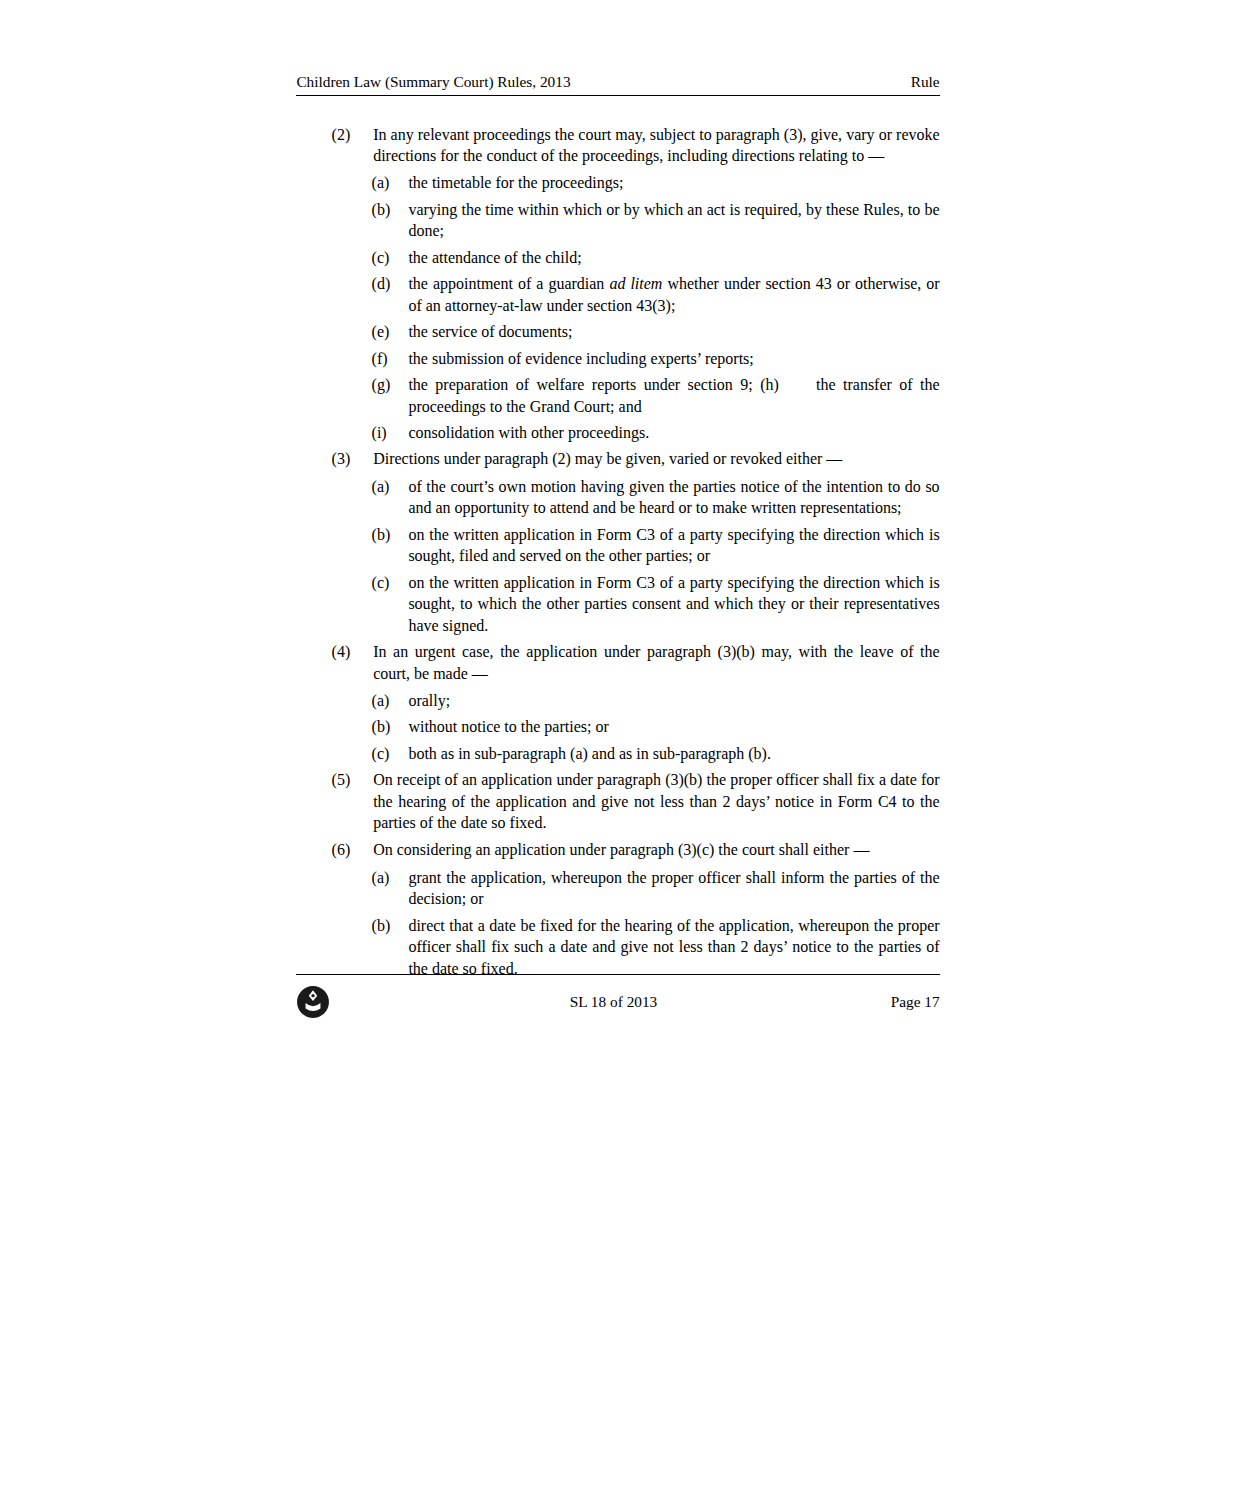Children Law (Summary Court) Rules, 2013 Rule
(2) In any relevant proceedings the court may, subject to paragraph (3), give, vary or revoke directions for the conduct of the proceedings, including directions relating to —
(a) the timetable for the proceedings;
(b) varying the time within which or by which an act is required, by these Rules, to be done;
(c) the attendance of the child;
(d) the appointment of a guardian ad litem whether under section 43 or otherwise, or of an attorney-at-law under section 43(3);
(e) the service of documents;
(f) the submission of evidence including experts’ reports;
(g) the preparation of welfare reports under section 9; (h) the transfer of the proceedings to the Grand Court; and
(i) consolidation with other proceedings.
(3) Directions under paragraph (2) may be given, varied or revoked either —
(a) of the court’s own motion having given the parties notice of the intention to do so and an opportunity to attend and be heard or to make written representations;
(b) on the written application in Form C3 of a party specifying the direction which is sought, filed and served on the other parties; or
(c) on the written application in Form C3 of a party specifying the direction which is sought, to which the other parties consent and which they or their representatives have signed.
(4) In an urgent case, the application under paragraph (3)(b) may, with the leave of the court, be made —
(a) orally;
(b) without notice to the parties; or
(c) both as in sub-paragraph (a) and as in sub-paragraph (b).
(5) On receipt of an application under paragraph (3)(b) the proper officer shall fix a date for the hearing of the application and give not less than 2 days’ notice in Form C4 to the parties of the date so fixed.
(6) On considering an application under paragraph (3)(c) the court shall either —
(a) grant the application, whereupon the proper officer shall inform the parties of the decision; or
(b) direct that a date be fixed for the hearing of the application, whereupon the proper officer shall fix such a date and give not less than 2 days’ notice to the parties of the date so fixed.
SL 18 of 2013
Page 17